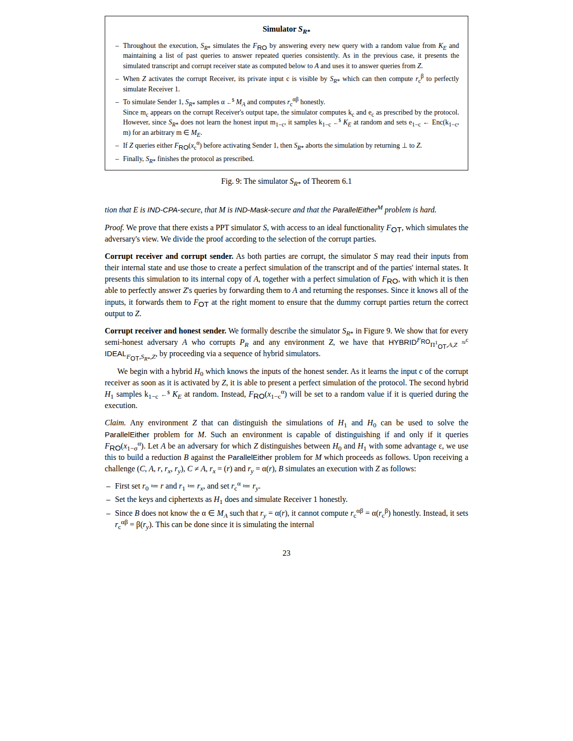Simulator SR*
Throughout the execution, SR* simulates the FRO by answering every new query with a random value from KE and maintaining a list of past queries to answer repeated queries consistently. As in the previous case, it presents the simulated transcript and corrupt receiver state as computed below to A and uses it to answer queries from Z.
When Z activates the corrupt Receiver, its private input c is visible by SR* which can then compute rcβ to perfectly simulate Receiver 1.
To simulate Sender 1, SR* samples α ←$ MA and computes rcαβ honestly.
Since mc appears on the corrupt Receiver's output tape, the simulator computes kc and ec as prescribed by the protocol. However, since SR* does not learn the honest input m1−c, it samples k1−c ←$ KE at random and sets e1−c ← Enc(k1−c, m) for an arbitrary m ∈ ME.
If Z queries either FRO(xcα) before activating Sender 1, then SR* aborts the simulation by returning ⊥ to Z.
Finally, SR* finishes the protocol as prescribed.
Fig. 9: The simulator SR* of Theorem 6.1
tion that E is IND-CPA-secure, that M is IND-Mask-secure and that the ParallelEitherM problem is hard.
Proof. We prove that there exists a PPT simulator S, with access to an ideal functionality FOT, which simulates the adversary's view. We divide the proof according to the selection of the corrupt parties.
Corrupt receiver and corrupt sender. As both parties are corrupt, the simulator S may read their inputs from their internal state and use those to create a perfect simulation of the transcript and of the parties' internal states. It presents this simulation to its internal copy of A, together with a perfect simulation of FRO, with which it is then able to perfectly answer Z's queries by forwarding them to A and returning the responses. Since it knows all of the inputs, it forwards them to FOT at the right moment to ensure that the dummy corrupt parties return the correct output to Z.
Corrupt receiver and honest sender. We formally describe the simulator SR* in Figure 9. We show that for every semi-honest adversary A who corrupts PR and any environment Z, we have that HYBRIDFROΠ1OT,A,Z ≈c IDEALFOT,SR*,Z, by proceeding via a sequence of hybrid simulators.
We begin with a hybrid H0 which knows the inputs of the honest sender. As it learns the input c of the corrupt receiver as soon as it is activated by Z, it is able to present a perfect simulation of the protocol. The second hybrid H1 samples k1−c ←$ KE at random. Instead, FRO(x1−cα) will be set to a random value if it is queried during the execution.
Claim. Any environment Z that can distinguish the simulations of H1 and H0 can be used to solve the ParallelEither problem for M. Such an environment is capable of distinguishing if and only if it queries FRO(x1−σα). Let A be an adversary for which Z distinguishes between H0 and H1 with some advantage ε, we use this to build a reduction B against the ParallelEither problem for M which proceeds as follows. Upon receiving a challenge (C, A, r, rx, ry), C ≠ A, rx = (r) and ry = α(r), B simulates an execution with Z as follows:
First set r0 ≔ r and r1 ≔ rx, and set rcα ≔ ry.
Set the keys and ciphertexts as H1 does and simulate Receiver 1 honestly.
Since B does not know the α ∈ MA such that ry = α(r), it cannot compute rcαβ = α(rcβ) honestly. Instead, it sets rcαβ = β(ry). This can be done since it is simulating the internal
23